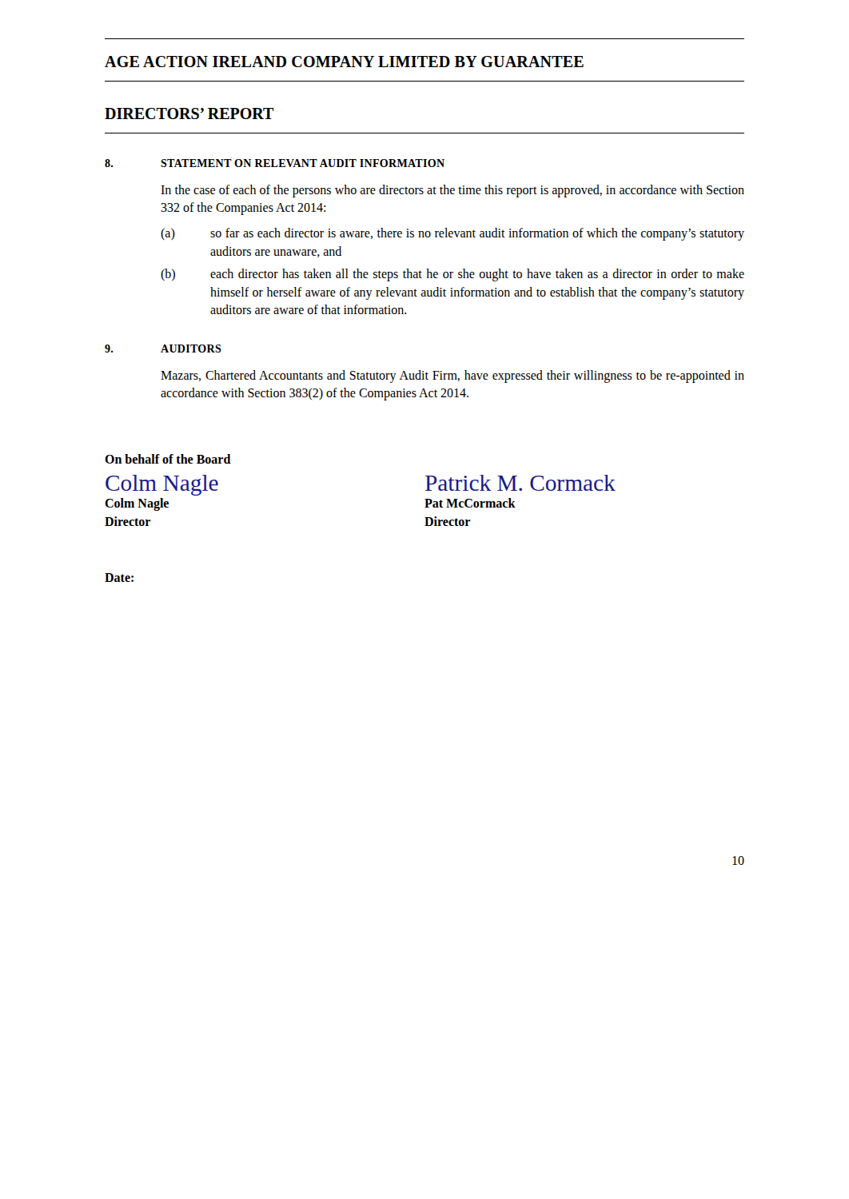AGE ACTION IRELAND COMPANY LIMITED BY GUARANTEE
DIRECTORS’ REPORT
8. STATEMENT ON RELEVANT AUDIT INFORMATION
In the case of each of the persons who are directors at the time this report is approved, in accordance with Section 332 of the Companies Act 2014:
(a) so far as each director is aware, there is no relevant audit information of which the company’s statutory auditors are unaware, and
(b) each director has taken all the steps that he or she ought to have taken as a director in order to make himself or herself aware of any relevant audit information and to establish that the company’s statutory auditors are aware of that information.
9. AUDITORS
Mazars, Chartered Accountants and Statutory Audit Firm, have expressed their willingness to be re-appointed in accordance with Section 383(2) of the Companies Act 2014.
On behalf of the Board
| Colm Nagle Colm Nagle Director | Patrick M. Cormack Pat McCormack Director |
Date:
10